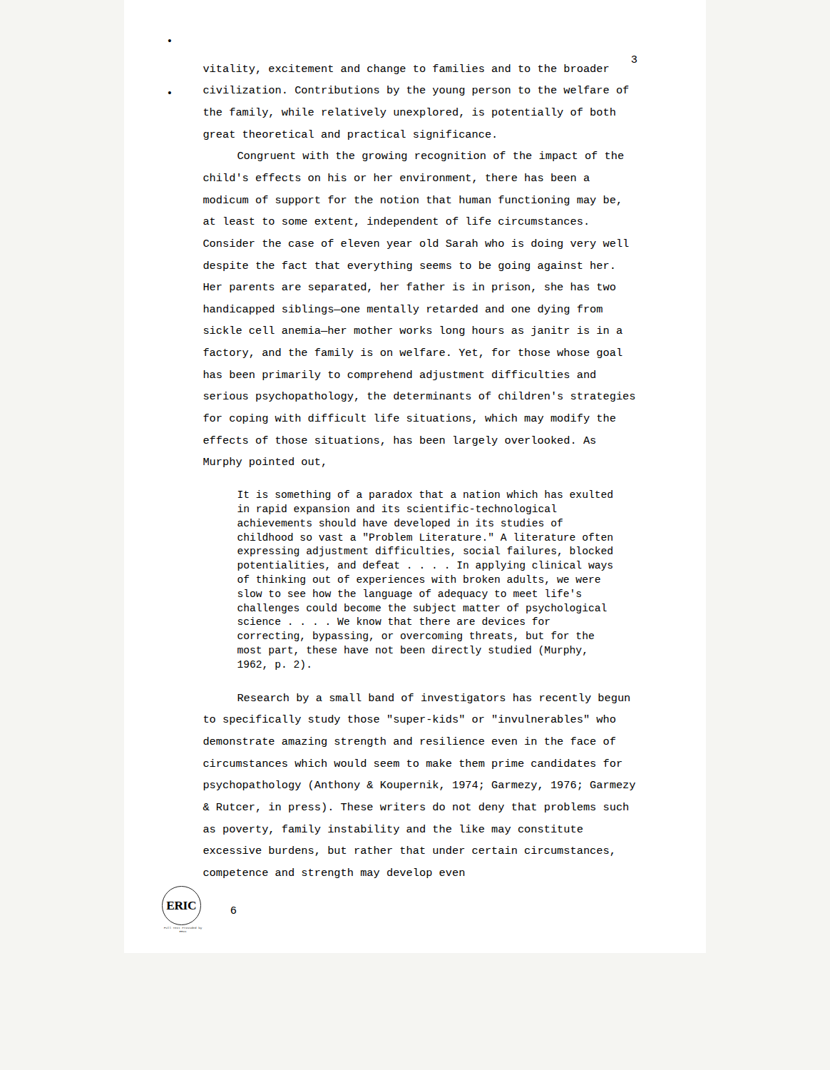​
•
•
3
vitality, excitement and change to families and to the broader civilization. Contributions by the young person to the welfare of the family, while relatively unexplored, is potentially of both great theoretical and practical significance.
Congruent with the growing recognition of the impact of the child's effects on his or her environment, there has been a modicum of support for the notion that human functioning may be, at least to some extent, independent of life circumstances. Consider the case of eleven year old Sarah who is doing very well despite the fact that everything seems to be going against her. Her parents are separated, her father is in prison, she has two handicapped siblings—one mentally retarded and one dying from sickle cell anemia—her mother works long hours as janitr is in a factory, and the family is on welfare. Yet, for those whose goal has been primarily to comprehend adjustment difficulties and serious psychopathology, the determinants of children's strategies for coping with difficult life situations, which may modify the effects of those situations, has been largely overlooked. As Murphy pointed out,
It is something of a paradox that a nation which has exulted in rapid expansion and its scientific-technological achievements should have developed in its studies of childhood so vast a "Problem Literature." A literature often expressing adjustment difficulties, social failures, blocked potentialities, and defeat . . . . In applying clinical ways of thinking out of experiences with broken adults, we were slow to see how the language of adequacy to meet life's challenges could become the subject matter of psychological science . . . . We know that there are devices for correcting, bypassing, or overcoming threats, but for the most part, these have not been directly studied (Murphy, 1962, p. 2).
Research by a small band of investigators has recently begun to specifically study those "super-kids" or "invulnerables" who demonstrate amazing strength and resilience even in the face of circumstances which would seem to make them prime candidates for psychopathology (Anthony & Koupernik, 1974; Garmezy, 1976; Garmezy & Rutcer, in press). These writers do not deny that problems such as poverty, family instability and the like may constitute excessive burdens, but rather that under certain circumstances, competence and strength may develop even
ERIC
Full Text Provided by ERIC
6